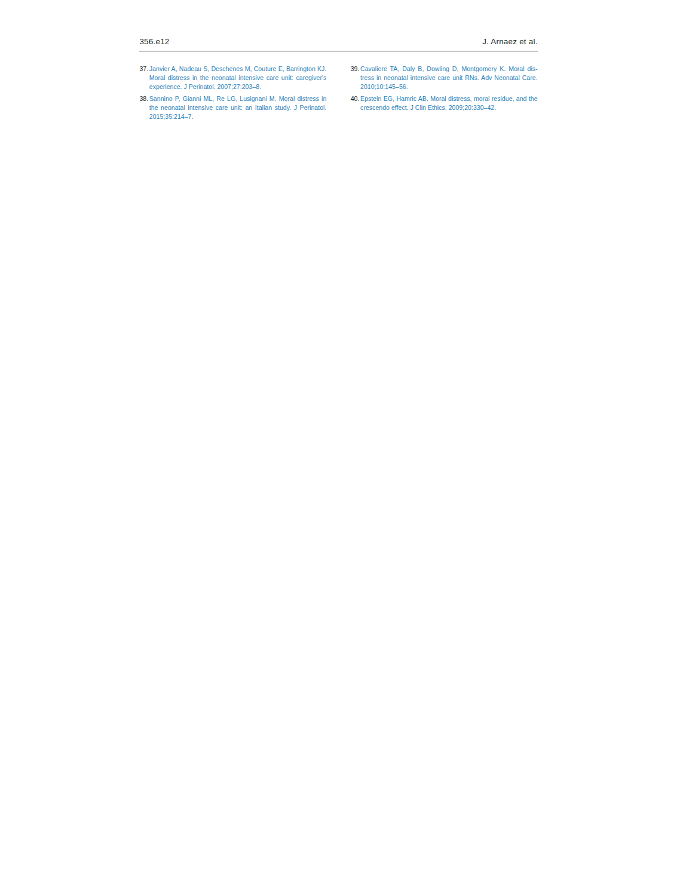356.e12 J. Arnaez et al.
37 Janvier A, Nadeau S, Deschenes M, Couture E, Barrington KJ. Moral distress in the neonatal intensive care unit: caregiver's experience. J Perinatol. 2007;27:203–8.
38 Sannino P, Gianni ML, Re LG, Lusignani M. Moral distress in the neonatal intensive care unit: an Italian study. J Perinatol. 2015;35:214–7.
39 Cavaliere TA, Daly B, Dowling D, Montgomery K. Moral distress in neonatal intensive care unit RNs. Adv Neonatal Care. 2010;10:145–56.
40 Epstein EG, Hamric AB. Moral distress, moral residue, and the crescendo effect. J Clin Ethics. 2009;20:330–42.